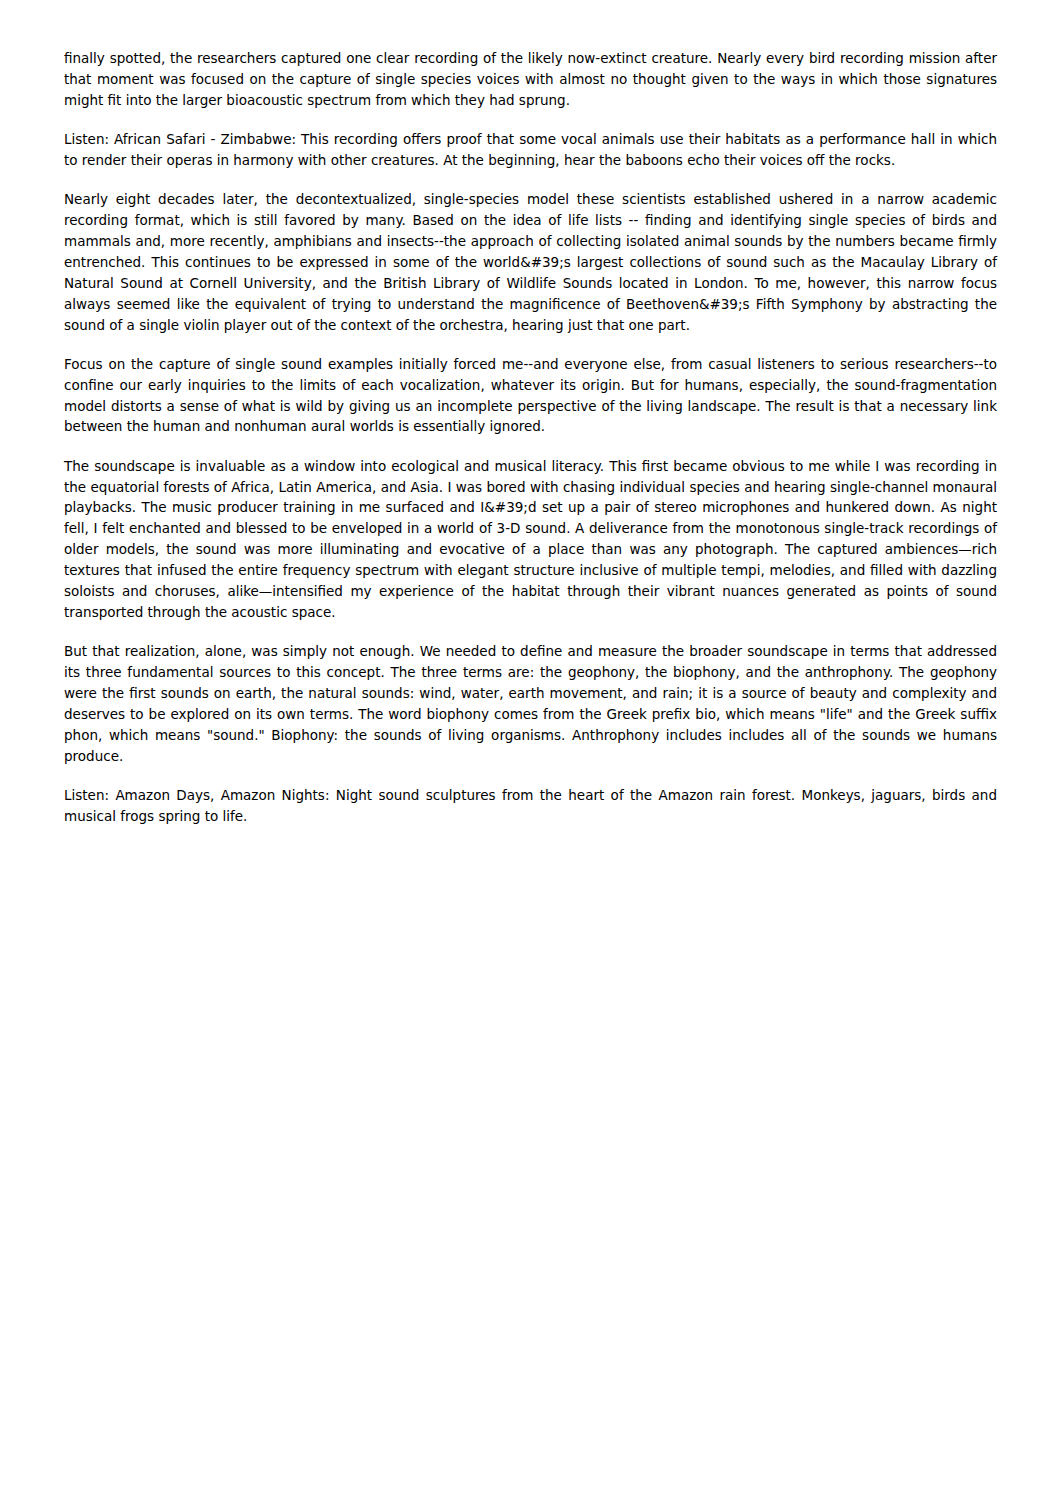finally spotted, the researchers captured one clear recording of the likely now-extinct creature. Nearly every bird recording mission after that moment was focused on the capture of single species voices with almost no thought given to the ways in which those signatures might fit into the larger bioacoustic spectrum from which they had sprung.
Listen: African Safari - Zimbabwe: This recording offers proof that some vocal animals use their habitats as a performance hall in which to render their operas in harmony with other creatures. At the beginning, hear the baboons echo their voices off the rocks.
Nearly eight decades later, the decontextualized, single-species model these scientists established ushered in a narrow academic recording format, which is still favored by many. Based on the idea of life lists -- finding and identifying single species of birds and mammals and, more recently, amphibians and insects--the approach of collecting isolated animal sounds by the numbers became firmly entrenched. This continues to be expressed in some of the world&#39;s largest collections of sound such as the Macaulay Library of Natural Sound at Cornell University, and the British Library of Wildlife Sounds located in London. To me, however, this narrow focus always seemed like the equivalent of trying to understand the magnificence of Beethoven&#39;s Fifth Symphony by abstracting the sound of a single violin player out of the context of the orchestra, hearing just that one part.
Focus on the capture of single sound examples initially forced me--and everyone else, from casual listeners to serious researchers--to confine our early inquiries to the limits of each vocalization, whatever its origin. But for humans, especially, the sound-fragmentation model distorts a sense of what is wild by giving us an incomplete perspective of the living landscape. The result is that a necessary link between the human and nonhuman aural worlds is essentially ignored.
The soundscape is invaluable as a window into ecological and musical literacy. This first became obvious to me while I was recording in the equatorial forests of Africa, Latin America, and Asia. I was bored with chasing individual species and hearing single-channel monaural playbacks. The music producer training in me surfaced and I&#39;d set up a pair of stereo microphones and hunkered down. As night fell, I felt enchanted and blessed to be enveloped in a world of 3-D sound. A deliverance from the monotonous single-track recordings of older models, the sound was more illuminating and evocative of a place than was any photograph. The captured ambiences—rich textures that infused the entire frequency spectrum with elegant structure inclusive of multiple tempi, melodies, and filled with dazzling soloists and choruses, alike—intensified my experience of the habitat through their vibrant nuances generated as points of sound transported through the acoustic space.
But that realization, alone, was simply not enough. We needed to define and measure the broader soundscape in terms that addressed its three fundamental sources to this concept. The three terms are: the geophony, the biophony, and the anthrophony. The geophony were the first sounds on earth, the natural sounds: wind, water, earth movement, and rain; it is a source of beauty and complexity and deserves to be explored on its own terms. The word biophony comes from the Greek prefix bio, which means "life" and the Greek suffix phon, which means "sound." Biophony: the sounds of living organisms. Anthrophony includes includes all of the sounds we humans produce.
Listen: Amazon Days, Amazon Nights: Night sound sculptures from the heart of the Amazon rain forest. Monkeys, jaguars, birds and musical frogs spring to life.